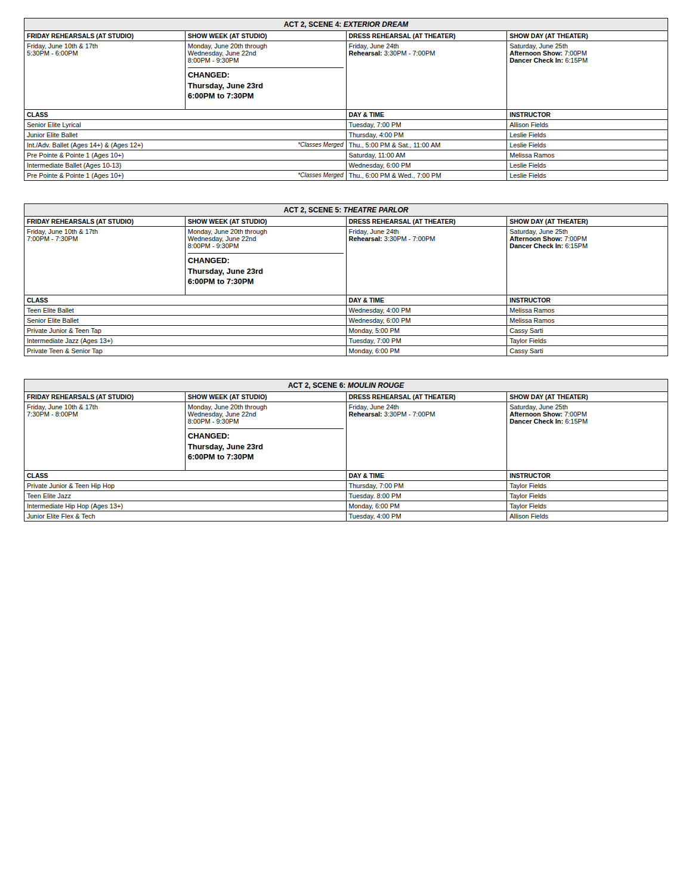| ACT 2, SCENE 4: EXTERIOR DREAM |
| FRIDAY REHEARSALS (AT STUDIO) | SHOW WEEK (AT STUDIO) | DRESS REHEARSAL (AT THEATER) | SHOW DAY (AT THEATER) |
| Friday, June 10th & 17th 5:30PM - 6:00PM | Monday, June 20th through Wednesday, June 22nd 8:00PM - 9:30PM CHANGED: Thursday, June 23rd 6:00PM to 7:30PM | Friday, June 24th Rehearsal: 3:30PM - 7:00PM | Saturday, June 25th Afternoon Show: 7:00PM Dancer Check In: 6:15PM |
| CLASS | DAY & TIME | INSTRUCTOR |
| Senior Elite Lyrical | Tuesday, 7:00 PM | Allison Fields |
| Junior Elite Ballet | Thursday, 4:00 PM | Leslie Fields |
| Int./Adv. Ballet (Ages 14+) & (Ages 12+) *Classes Merged | Thu., 5:00 PM & Sat., 11:00 AM | Leslie Fields |
| Pre Pointe & Pointe 1 (Ages 10+) | Saturday, 11:00 AM | Melissa Ramos |
| Intermediate Ballet (Ages 10-13) | Wednesday, 6:00 PM | Leslie Fields |
| Pre Pointe & Pointe 1 (Ages 10+) *Classes Merged | Thu., 6:00 PM & Wed., 7:00 PM | Leslie Fields |
| ACT 2, SCENE 5: THEATRE PARLOR |
| FRIDAY REHEARSALS (AT STUDIO) | SHOW WEEK (AT STUDIO) | DRESS REHEARSAL (AT THEATER) | SHOW DAY (AT THEATER) |
| Friday, June 10th & 17th 7:00PM - 7:30PM | Monday, June 20th through Wednesday, June 22nd 8:00PM - 9:30PM CHANGED: Thursday, June 23rd 6:00PM to 7:30PM | Friday, June 24th Rehearsal: 3:30PM - 7:00PM | Saturday, June 25th Afternoon Show: 7:00PM Dancer Check In: 6:15PM |
| CLASS | DAY & TIME | INSTRUCTOR |
| Teen Elite Ballet | Wednesday, 4:00 PM | Melissa Ramos |
| Senior Elite Ballet | Wednesday, 6:00 PM | Melissa Ramos |
| Private Junior & Teen Tap | Monday, 5:00 PM | Cassy Sarti |
| Intermediate Jazz (Ages 13+) | Tuesday, 7:00 PM | Taylor Fields |
| Private Teen & Senior Tap | Monday, 6:00 PM | Cassy Sarti |
| ACT 2, SCENE 6: MOULIN ROUGE |
| FRIDAY REHEARSALS (AT STUDIO) | SHOW WEEK (AT STUDIO) | DRESS REHEARSAL (AT THEATER) | SHOW DAY (AT THEATER) |
| Friday, June 10th & 17th 7:30PM - 8:00PM | Monday, June 20th through Wednesday, June 22nd 8:00PM - 9:30PM CHANGED: Thursday, June 23rd 6:00PM to 7:30PM | Friday, June 24th Rehearsal: 3:30PM - 7:00PM | Saturday, June 25th Afternoon Show: 7:00PM Dancer Check In: 6:15PM |
| CLASS | DAY & TIME | INSTRUCTOR |
| Private Junior & Teen Hip Hop | Thursday, 7:00 PM | Taylor Fields |
| Teen Elite Jazz | Tuesday. 8:00 PM | Taylor Fields |
| Intermediate Hip Hop (Ages 13+) | Monday, 6:00 PM | Taylor Fields |
| Junior Elite Flex & Tech | Tuesday, 4:00 PM | Allison Fields |